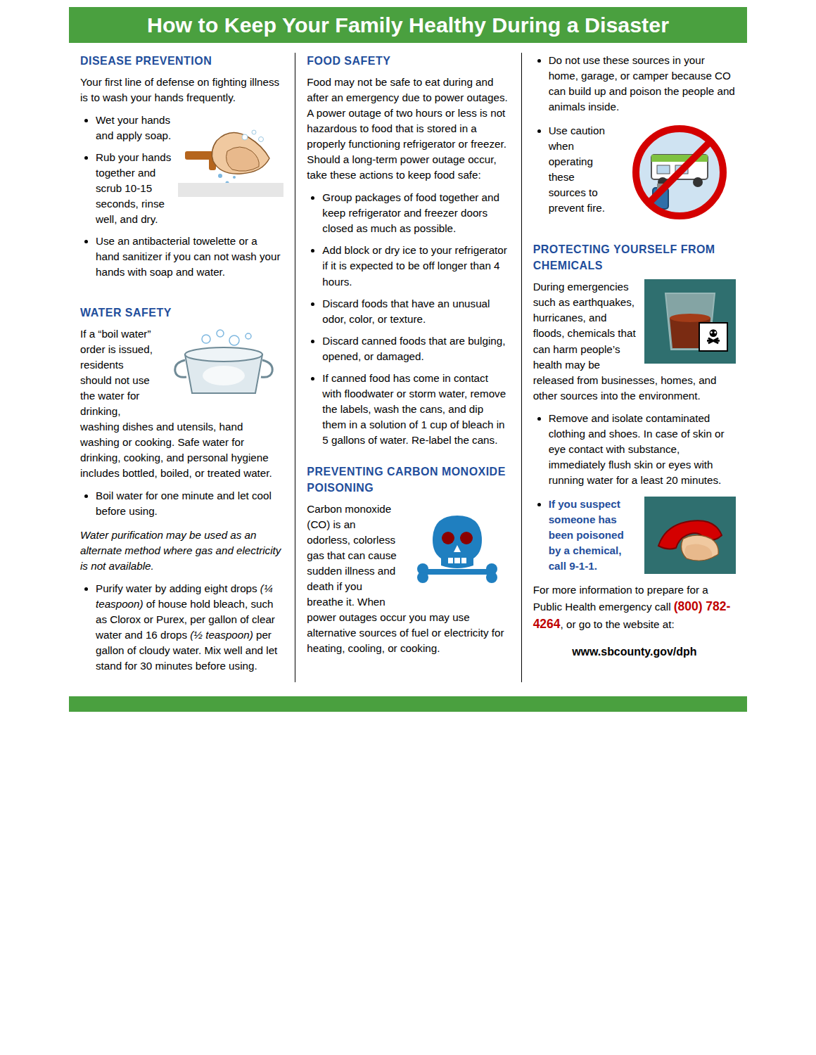How to Keep Your Family Healthy During a Disaster
Disease Prevention
Your first line of defense on fighting illness is to wash your hands frequently.
Wet your hands and apply soap.
Rub your hands together and scrub 10-15 seconds, rinse well, and dry.
Use an antibacterial towelette or a hand sanitizer if you can not wash your hands with soap and water.
Water Safety
If a “boil water” order is issued, residents should not use the water for drinking, washing dishes and utensils, hand washing or cooking. Safe water for drinking, cooking, and personal hygiene includes bottled, boiled, or treated water.
Boil water for one minute and let cool before using.
Water purification may be used as an alternate method where gas and electricity is not available.
Purify water by adding eight drops (¼ teaspoon) of house hold bleach, such as Clorox or Purex, per gallon of clear water and 16 drops (½ teaspoon) per gallon of cloudy water. Mix well and let stand for 30 minutes before using.
Food Safety
Food may not be safe to eat during and after an emergency due to power outages. A power outage of two hours or less is not hazardous to food that is stored in a properly functioning refrigerator or freezer. Should a long-term power outage occur, take these actions to keep food safe:
Group packages of food together and keep refrigerator and freezer doors closed as much as possible.
Add block or dry ice to your refrigerator if it is expected to be off longer than 4 hours.
Discard foods that have an unusual odor, color, or texture.
Discard canned foods that are bulging, opened, or damaged.
If canned food has come in contact with floodwater or storm water, remove the labels, wash the cans, and dip them in a solution of 1 cup of bleach in 5 gallons of water. Re-label the cans.
Preventing Carbon Monoxide Poisoning
Carbon monoxide (CO) is an odorless, colorless gas that can cause sudden illness and death if you breathe it. When power outages occur you may use alternative sources of fuel or electricity for heating, cooling, or cooking.
Do not use these sources in your home, garage, or camper because CO can build up and poison the people and animals inside.
Use caution when operating these sources to prevent fire.
Protecting Yourself from Chemicals
During emergencies such as earthquakes, hurricanes, and floods, chemicals that can harm people’s health may be released from businesses, homes, and other sources into the environment.
Remove and isolate contaminated clothing and shoes. In case of skin or eye contact with substance, immediately flush skin or eyes with running water for a least 20 minutes.
If you suspect someone has been poisoned by a chemical, call 9-1-1.
For more information to prepare for a Public Health emergency call (800) 782-4264, or go to the website at:
www.sbcounty.gov/dph